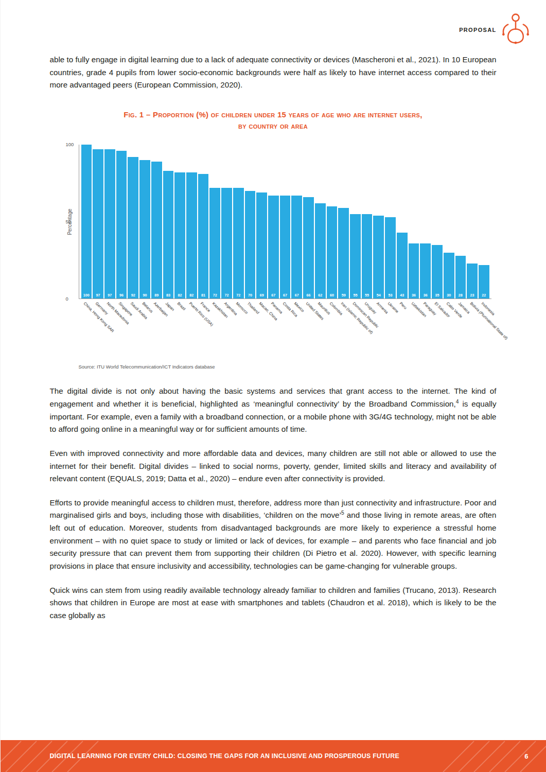Proposal
able to fully engage in digital learning due to a lack of adequate connectivity or devices (Mascheroni et al., 2021). In 10 European countries, grade 4 pupils from lower socio-economic backgrounds were half as likely to have internet access compared to their more advantaged peers (European Commission, 2020).
Fig. 1 – Proportion (%) of children under 15 years of age who are internet users,
by country or area
Percentage 100 50 0
100
97
97
96
92
90
89
83
82
82
81
72
72
72
70
69
67
67
67
66
62
60
59
55
55
54
53
43
36
36
35
30
28
23
22
China, Hong Kong SAR
Germany
North Macedonia
Singapore
Saudi Arabia
Belarus
Azerbaijan
Japan
Brazil
Puerto Rico (USA)
France
Kazakhstan
Argentina
Morocco
Thailand
Macao, China
Panama
Costa Rica
Mexico
United States
Mauritius
Colombia
Iran (Islamic Republic of)
Dominican Republic
Uruguay
Armenia
Ukraine
Peru
Uzbekistan
Paraguay
El Salvador
Cabo Verde
Jamaica
Bolivia (Plurinational State of)
Indonesia
Source: ITU World Telecommunication/ICT Indicators database
The digital divide is not only about having the basic systems and services that grant access to the internet. The kind of engagement and whether it is beneficial, highlighted as ‘meaningful connectivity’ by the Broadband Commission,4 is equally important. For example, even a family with a broadband connection, or a mobile phone with 3G/4G technology, might not be able to afford going online in a meaningful way or for sufficient amounts of time.
Even with improved connectivity and more affordable data and devices, many children are still not able or allowed to use the internet for their benefit. Digital divides – linked to social norms, poverty, gender, limited skills and literacy and availability of relevant content (EQUALS, 2019; Datta et al., 2020) – endure even after connectivity is provided.
Efforts to provide meaningful access to children must, therefore, address more than just connectivity and infrastructure. Poor and marginalised girls and boys, including those with disabilities, ‘children on the move’5 and those living in remote areas, are often left out of education. Moreover, students from disadvantaged backgrounds are more likely to experience a stressful home environment – with no quiet space to study or limited or lack of devices, for example – and parents who face financial and job security pressure that can prevent them from supporting their children (Di Pietro et al. 2020). However, with specific learning provisions in place that ensure inclusivity and accessibility, technologies can be game-changing for vulnerable groups.
Quick wins can stem from using readily available technology already familiar to children and families (Trucano, 2013). Research shows that children in Europe are most at ease with smartphones and tablets (Chaudron et al. 2018), which is likely to be the case globally as
Digital learning for every child: closing the gaps for an inclusive and prosperous future
6